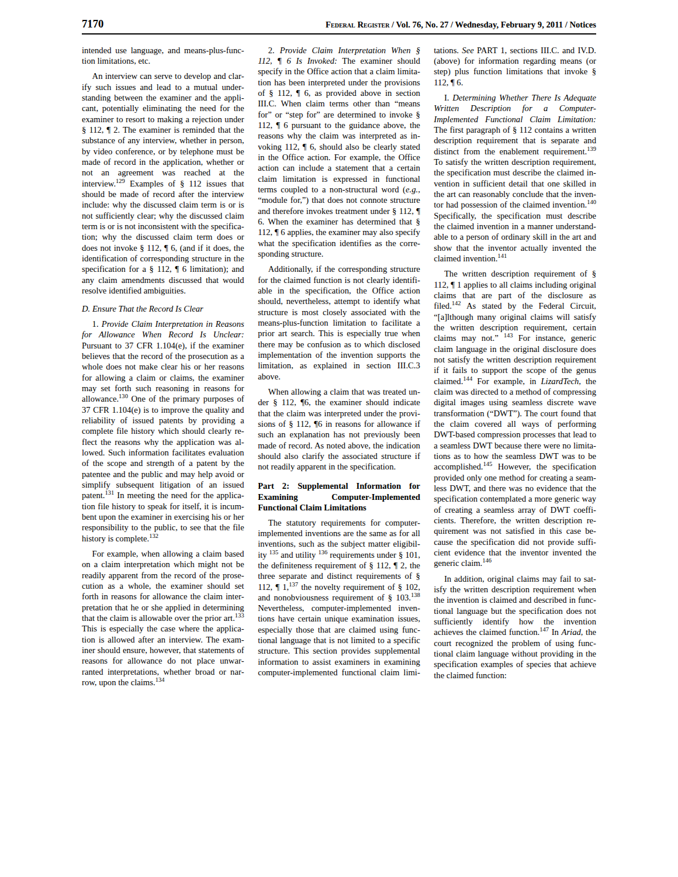7170 Federal Register / Vol. 76, No. 27 / Wednesday, February 9, 2011 / Notices
intended use language, and means-plus-function limitations, etc.
An interview can serve to develop and clarify such issues and lead to a mutual understanding between the examiner and the applicant, potentially eliminating the need for the examiner to resort to making a rejection under § 112, ¶ 2. The examiner is reminded that the substance of any interview, whether in person, by video conference, or by telephone must be made of record in the application, whether or not an agreement was reached at the interview.129 Examples of § 112 issues that should be made of record after the interview include: why the discussed claim term is or is not sufficiently clear; why the discussed claim term is or is not inconsistent with the specification; why the discussed claim term does or does not invoke § 112, ¶ 6, (and if it does, the identification of corresponding structure in the specification for a § 112, ¶ 6 limitation); and any claim amendments discussed that would resolve identified ambiguities.
D. Ensure That the Record Is Clear
1. Provide Claim Interpretation in Reasons for Allowance When Record Is Unclear: Pursuant to 37 CFR 1.104(e), if the examiner believes that the record of the prosecution as a whole does not make clear his or her reasons for allowing a claim or claims, the examiner may set forth such reasoning in reasons for allowance.130 One of the primary purposes of 37 CFR 1.104(e) is to improve the quality and reliability of issued patents by providing a complete file history which should clearly reflect the reasons why the application was allowed. Such information facilitates evaluation of the scope and strength of a patent by the patentee and the public and may help avoid or simplify subsequent litigation of an issued patent.131 In meeting the need for the application file history to speak for itself, it is incumbent upon the examiner in exercising his or her responsibility to the public, to see that the file history is complete.132
For example, when allowing a claim based on a claim interpretation which might not be readily apparent from the record of the prosecution as a whole, the examiner should set forth in reasons for allowance the claim interpretation that he or she applied in determining that the claim is allowable over the prior art.133 This is especially the case where the application is allowed after an interview. The examiner should ensure, however, that statements of reasons for allowance do not place unwarranted interpretations, whether broad or narrow, upon the claims.134
2. Provide Claim Interpretation When § 112, ¶ 6 Is Invoked: The examiner should specify in the Office action that a claim limitation has been interpreted under the provisions of § 112, ¶ 6, as provided above in section III.C. When claim terms other than “means for” or “step for” are determined to invoke § 112, ¶ 6 pursuant to the guidance above, the reasons why the claim was interpreted as invoking 112, ¶ 6, should also be clearly stated in the Office action. For example, the Office action can include a statement that a certain claim limitation is expressed in functional terms coupled to a non-structural word (e.g., “module for,”) that does not connote structure and therefore invokes treatment under § 112, ¶ 6. When the examiner has determined that § 112, ¶ 6 applies, the examiner may also specify what the specification identifies as the corresponding structure.
Additionally, if the corresponding structure for the claimed function is not clearly identifiable in the specification, the Office action should, nevertheless, attempt to identify what structure is most closely associated with the means-plus-function limitation to facilitate a prior art search. This is especially true when there may be confusion as to which disclosed implementation of the invention supports the limitation, as explained in section III.C.3 above.
When allowing a claim that was treated under § 112, ¶6, the examiner should indicate that the claim was interpreted under the provisions of § 112, ¶6 in reasons for allowance if such an explanation has not previously been made of record. As noted above, the indication should also clarify the associated structure if not readily apparent in the specification.
Part 2: Supplemental Information for Examining Computer-Implemented Functional Claim Limitations
The statutory requirements for computer-implemented inventions are the same as for all inventions, such as the subject matter eligibility 135 and utility 136 requirements under § 101, the definiteness requirement of § 112, ¶ 2, the three separate and distinct requirements of § 112, ¶ 1,137 the novelty requirement of § 102, and nonobviousness requirement of § 103.138 Nevertheless, computer-implemented inventions have certain unique examination issues, especially those that are claimed using functional language that is not limited to a specific structure. This section provides supplemental information to assist examiners in examining computer-implemented functional claim limitations. See PART 1, sections III.C. and IV.D. (above) for information regarding means (or step) plus function limitations that invoke § 112, ¶ 6.
I. Determining Whether There Is Adequate Written Description for a Computer-Implemented Functional Claim Limitation: The first paragraph of § 112 contains a written description requirement that is separate and distinct from the enablement requirement.139 To satisfy the written description requirement, the specification must describe the claimed invention in sufficient detail that one skilled in the art can reasonably conclude that the inventor had possession of the claimed invention.140 Specifically, the specification must describe the claimed invention in a manner understandable to a person of ordinary skill in the art and show that the inventor actually invented the claimed invention.141
The written description requirement of § 112, ¶ 1 applies to all claims including original claims that are part of the disclosure as filed.142 As stated by the Federal Circuit, “[a]lthough many original claims will satisfy the written description requirement, certain claims may not.” 143 For instance, generic claim language in the original disclosure does not satisfy the written description requirement if it fails to support the scope of the genus claimed.144 For example, in LizardTech, the claim was directed to a method of compressing digital images using seamless discrete wave transformation (“DWT”). The court found that the claim covered all ways of performing DWT-based compression processes that lead to a seamless DWT because there were no limitations as to how the seamless DWT was to be accomplished.145 However, the specification provided only one method for creating a seamless DWT, and there was no evidence that the specification contemplated a more generic way of creating a seamless array of DWT coefficients. Therefore, the written description requirement was not satisfied in this case because the specification did not provide sufficient evidence that the inventor invented the generic claim.146
In addition, original claims may fail to satisfy the written description requirement when the invention is claimed and described in functional language but the specification does not sufficiently identify how the invention achieves the claimed function.147 In Ariad, the court recognized the problem of using functional claim language without providing in the specification examples of species that achieve the claimed function: